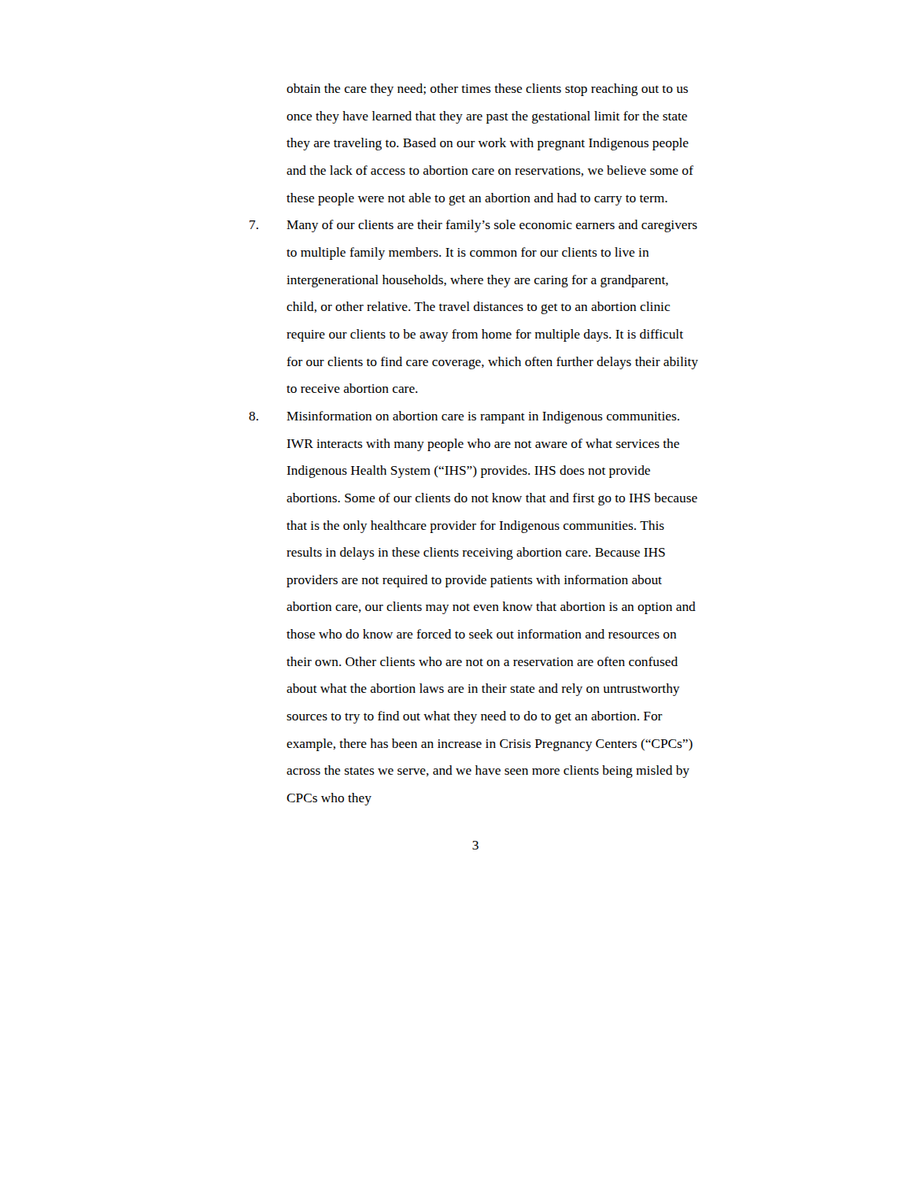obtain the care they need; other times these clients stop reaching out to us once they have learned that they are past the gestational limit for the state they are traveling to. Based on our work with pregnant Indigenous people and the lack of access to abortion care on reservations, we believe some of these people were not able to get an abortion and had to carry to term.
7. Many of our clients are their family’s sole economic earners and caregivers to multiple family members. It is common for our clients to live in intergenerational households, where they are caring for a grandparent, child, or other relative. The travel distances to get to an abortion clinic require our clients to be away from home for multiple days. It is difficult for our clients to find care coverage, which often further delays their ability to receive abortion care.
8. Misinformation on abortion care is rampant in Indigenous communities. IWR interacts with many people who are not aware of what services the Indigenous Health System (“IHS”) provides. IHS does not provide abortions. Some of our clients do not know that and first go to IHS because that is the only healthcare provider for Indigenous communities. This results in delays in these clients receiving abortion care. Because IHS providers are not required to provide patients with information about abortion care, our clients may not even know that abortion is an option and those who do know are forced to seek out information and resources on their own. Other clients who are not on a reservation are often confused about what the abortion laws are in their state and rely on untrustworthy sources to try to find out what they need to do to get an abortion. For example, there has been an increase in Crisis Pregnancy Centers (“CPCs”) across the states we serve, and we have seen more clients being misled by CPCs who they
3